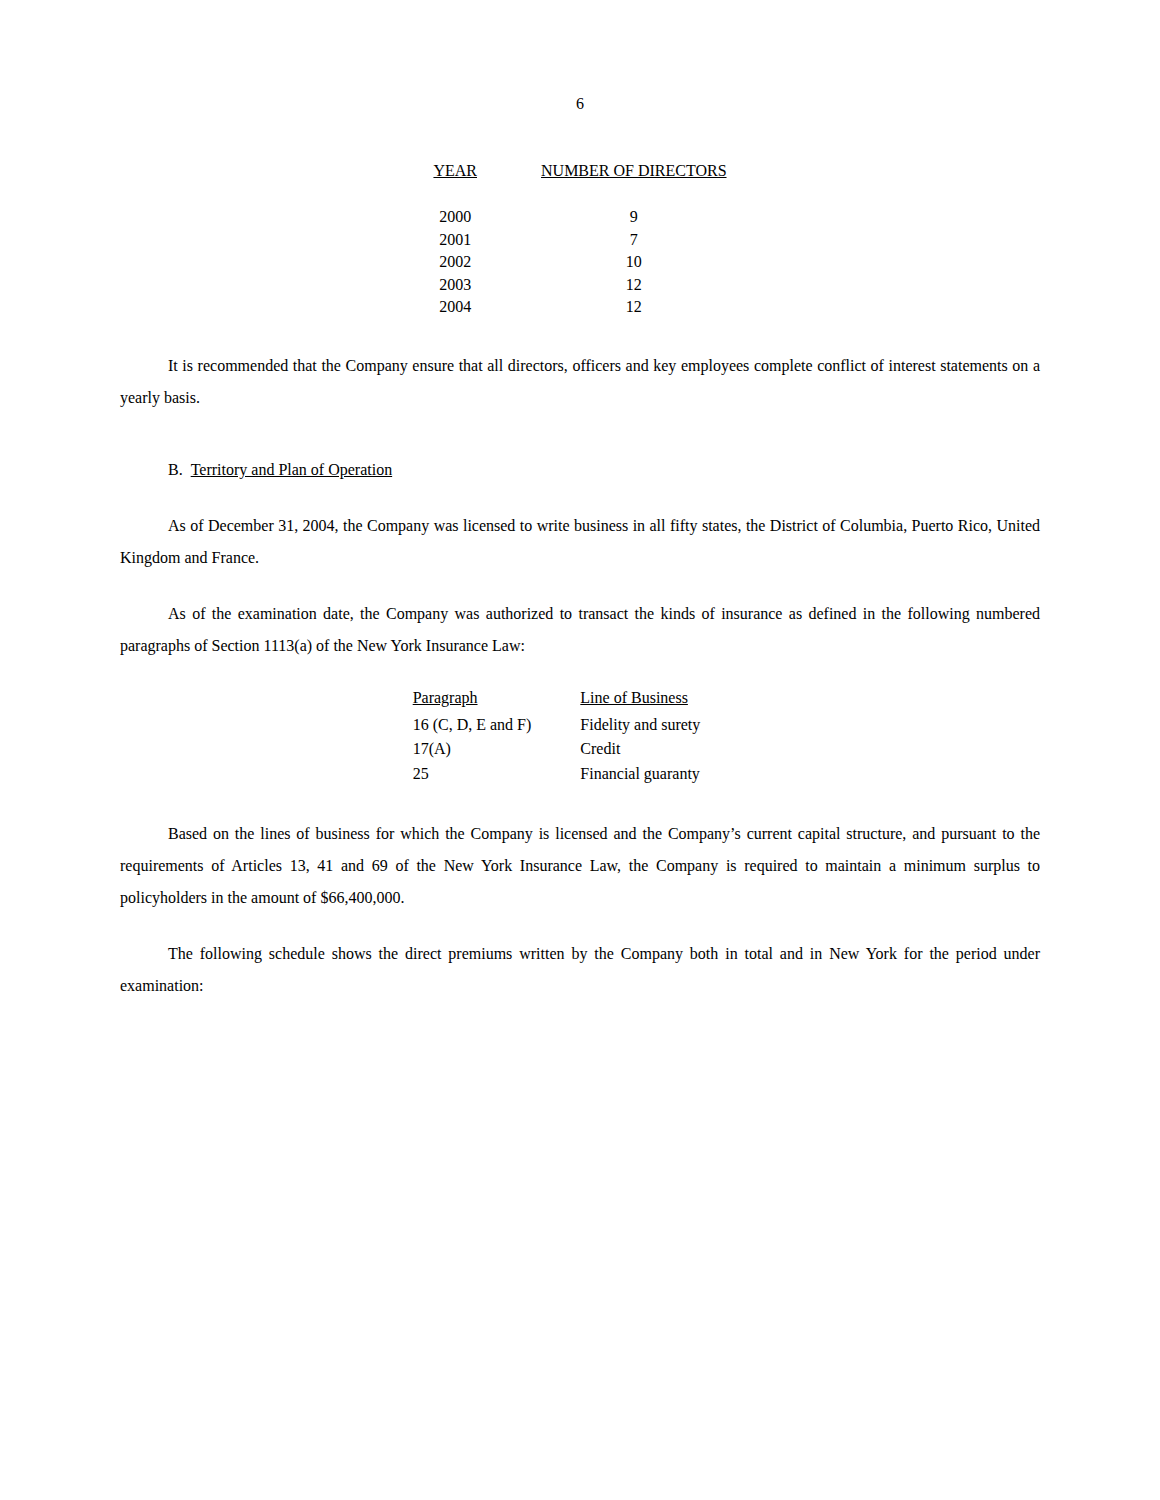6
| YEAR | NUMBER OF DIRECTORS |
| --- | --- |
| 2000 | 9 |
| 2001 | 7 |
| 2002 | 10 |
| 2003 | 12 |
| 2004 | 12 |
It is recommended that the Company ensure that all directors, officers and key employees complete conflict of interest statements on a yearly basis.
B. Territory and Plan of Operation
As of December 31, 2004, the Company was licensed to write business in all fifty states, the District of Columbia, Puerto Rico, United Kingdom and France.
As of the examination date, the Company was authorized to transact the kinds of insurance as defined in the following numbered paragraphs of Section 1113(a) of the New York Insurance Law:
| Paragraph | Line of Business |
| --- | --- |
| 16 (C, D, E and F) | Fidelity and surety |
| 17(A) | Credit |
| 25 | Financial guaranty |
Based on the lines of business for which the Company is licensed and the Company’s current capital structure, and pursuant to the requirements of Articles 13, 41 and 69 of the New York Insurance Law, the Company is required to maintain a minimum surplus to policyholders in the amount of $66,400,000.
The following schedule shows the direct premiums written by the Company both in total and in New York for the period under examination: